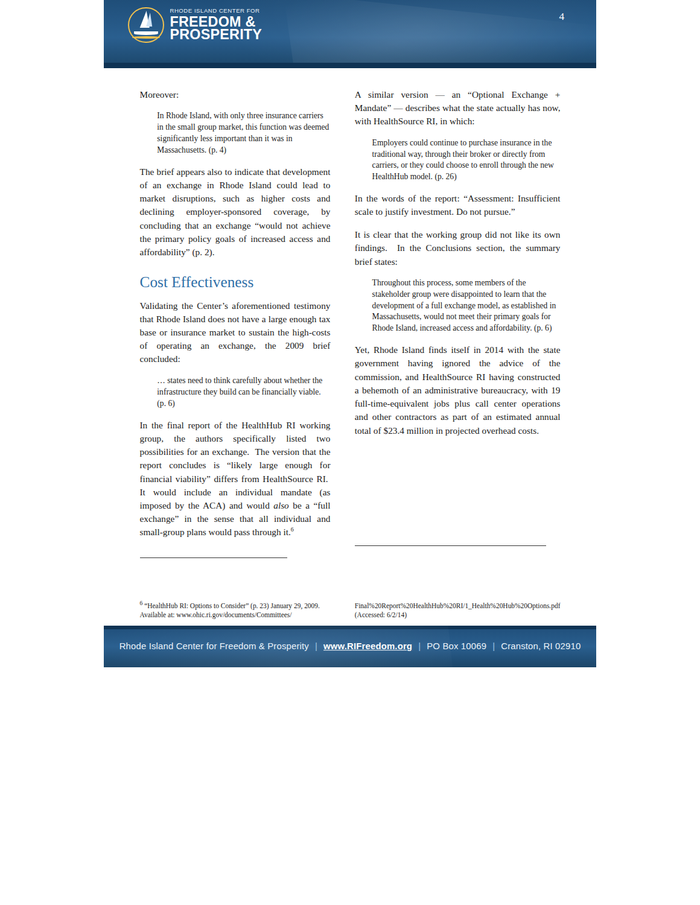Rhode Island Center for
FREEDOM &
PROSPERITY
4
Moreover:
In Rhode Island, with only three insurance carriers in the small group market, this function was deemed significantly less important than it was in Massachusetts. (p. 4)
The brief appears also to indicate that development of an exchange in Rhode Island could lead to market disruptions, such as higher costs and declining employer-sponsored coverage, by concluding that an exchange “would not achieve the primary policy goals of increased access and affordability” (p. 2).
Cost Effectiveness
Validating the Center’s aforementioned testimony that Rhode Island does not have a large enough tax base or insurance market to sustain the high-costs of operating an exchange, the 2009 brief concluded:
… states need to think carefully about whether the infrastructure they build can be financially viable. (p. 6)
In the final report of the HealthHub RI working group, the authors specifically listed two possibilities for an exchange. The version that the report concludes is “likely large enough for financial viability” differs from HealthSource RI. It would include an individual mandate (as imposed by the ACA) and would also be a “full exchange” in the sense that all individual and small-group plans would pass through it.6
6 “HealthHub RI: Options to Consider” (p. 23) January 29, 2009. Available at: www.ohic.ri.gov/documents/Committees/
A similar version — an “Optional Exchange + Mandate” — describes what the state actually has now, with HealthSource RI, in which:
Employers could continue to purchase insurance in the traditional way, through their broker or directly from carriers, or they could choose to enroll through the new HealthHub model. (p. 26)
In the words of the report: “Assessment: Insufficient scale to justify investment. Do not pursue.”
It is clear that the working group did not like its own findings. In the Conclusions section, the summary brief states:
Throughout this process, some members of the stakeholder group were disappointed to learn that the development of a full exchange model, as established in Massachusetts, would not meet their primary goals for Rhode Island, increased access and affordability. (p. 6)
Yet, Rhode Island finds itself in 2014 with the state government having ignored the advice of the commission, and HealthSource RI having constructed a behemoth of an administrative bureaucracy, with 19 full-time-equivalent jobs plus call center operations and other contractors as part of an estimated annual total of $23.4 million in projected overhead costs.
Final%20Report%20HealthHub%20RI/1_Health%20Hub%20Options.pdf (Accessed: 6/2/14)
Rhode Island Center for Freedom & Prosperity | www.RIFreedom.org | PO Box 10069 | Cranston, RI 02910